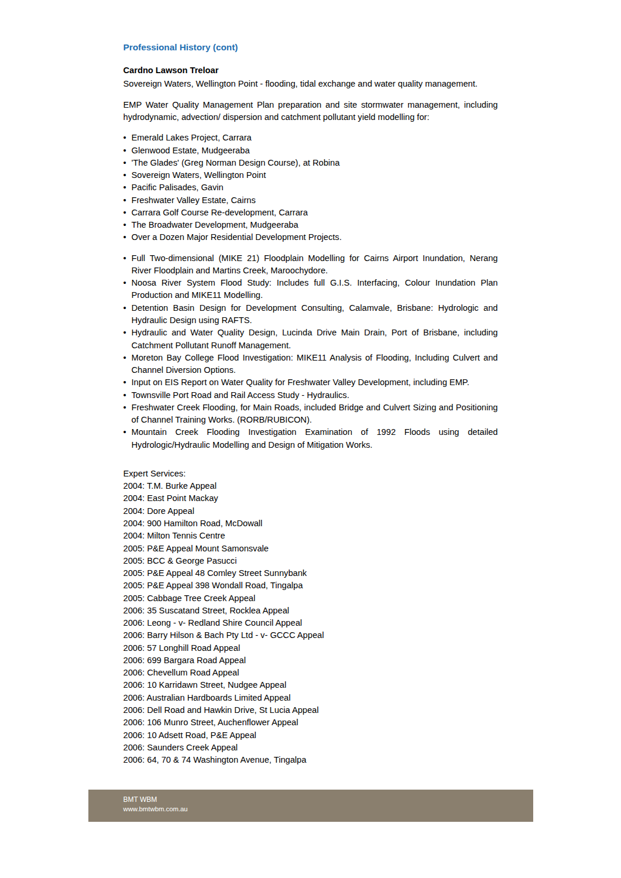Professional History (cont)
Cardno Lawson Treloar
Sovereign Waters, Wellington Point - flooding, tidal exchange and water quality management.
EMP Water Quality Management Plan preparation and site stormwater management, including hydrodynamic, advection/ dispersion and catchment pollutant yield modelling for:
Emerald Lakes Project, Carrara
Glenwood Estate, Mudgeeraba
'The Glades' (Greg Norman Design Course), at Robina
Sovereign Waters, Wellington Point
Pacific Palisades, Gavin
Freshwater Valley Estate, Cairns
Carrara Golf Course Re-development, Carrara
The Broadwater Development, Mudgeeraba
Over a Dozen Major Residential Development Projects.
Full Two-dimensional (MIKE 21) Floodplain Modelling for Cairns Airport Inundation, Nerang River Floodplain and Martins Creek, Maroochydore.
Noosa River System Flood Study: Includes full G.I.S. Interfacing, Colour Inundation Plan Production and MIKE11 Modelling.
Detention Basin Design for Development Consulting, Calamvale, Brisbane: Hydrologic and Hydraulic Design using RAFTS.
Hydraulic and Water Quality Design, Lucinda Drive Main Drain, Port of Brisbane, including Catchment Pollutant Runoff Management.
Moreton Bay College Flood Investigation: MIKE11 Analysis of Flooding, Including Culvert and Channel Diversion Options.
Input on EIS Report on Water Quality for Freshwater Valley Development, including EMP.
Townsville Port Road and Rail Access Study - Hydraulics.
Freshwater Creek Flooding, for Main Roads, included Bridge and Culvert Sizing and Positioning of Channel Training Works. (RORB/RUBICON).
Mountain Creek Flooding Investigation Examination of 1992 Floods using detailed Hydrologic/Hydraulic Modelling and Design of Mitigation Works.
Expert Services:
2004: T.M. Burke Appeal
2004: East Point Mackay
2004: Dore Appeal
2004: 900 Hamilton Road, McDowall
2004: Milton Tennis Centre
2005: P&E Appeal Mount Samonsvale
2005: BCC & George Pasucci
2005: P&E Appeal 48 Comley Street Sunnybank
2005: P&E Appeal 398 Wondall Road, Tingalpa
2005: Cabbage Tree Creek Appeal
2006: 35 Suscatand Street, Rocklea Appeal
2006: Leong - v- Redland Shire Council Appeal
2006: Barry Hilson & Bach Pty Ltd - v- GCCC Appeal
2006: 57 Longhill Road Appeal
2006: 699 Bargara Road Appeal
2006: Chevellum Road Appeal
2006: 10 Karridawn Street, Nudgee Appeal
2006: Australian Hardboards Limited Appeal
2006: Dell Road and Hawkin Drive, St Lucia Appeal
2006: 106 Munro Street, Auchenflower Appeal
2006: 10 Adsett Road, P&E Appeal
2006: Saunders Creek Appeal
2006: 64, 70 & 74 Washington Avenue, Tingalpa
BMT WBM
www.bmtwbm.com.au